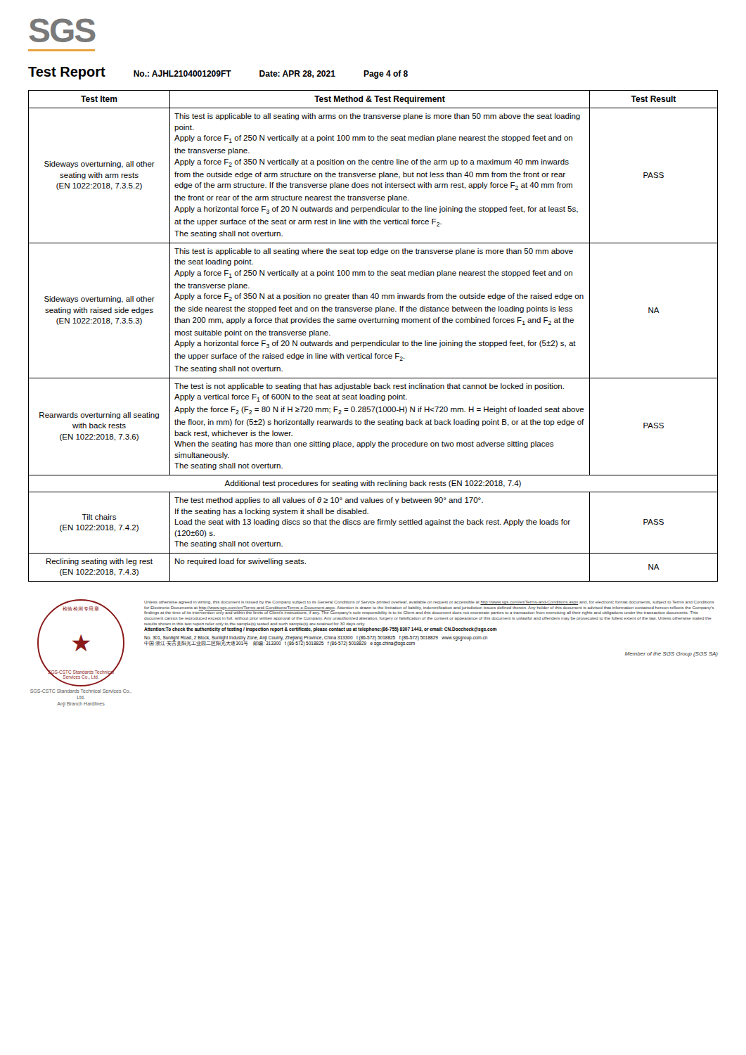SGS
Test Report
No.: AJHL2104001209FT Date: APR 28, 2021 Page 4 of 8
| Test Item | Test Method & Test Requirement | Test Result |
| --- | --- | --- |
| Sideways overturning, all other seating with arm rests (EN 1022:2018, 7.3.5.2) | This test is applicable to all seating with arms on the transverse plane is more than 50 mm above the seat loading point. Apply a force F 1 of 250 N vertically at a point 100 mm to the seat median plane nearest the stopped feet and on the transverse plane. Apply a force F 2 of 350 N vertically at a position on the centre line of the arm up to a maximum 40 mm inwards from the outside edge of arm structure on the transverse plane, but not less than 40 mm from the front or rear edge of the arm structure. If the transverse plane does not intersect with arm rest, apply force F 2 at 40 mm from the front or rear of the arm structure nearest the transverse plane. Apply a horizontal force F 3 of 20 N outwards and perpendicular to the line joining the stopped feet, for at least 5s, at the upper surface of the seat or arm rest in line with the vertical force F 2 . The seating shall not overturn. | PASS |
| Sideways overturning, all other seating with raised side edges (EN 1022:2018, 7.3.5.3) | This test is applicable to all seating where the seat top edge on the transverse plane is more than 50 mm above the seat loading point. Apply a force F 1 of 250 N vertically at a point 100 mm to the seat median plane nearest the stopped feet and on the transverse plane. Apply a force F 2 of 350 N at a position no greater than 40 mm inwards from the outside edge of the raised edge on the side nearest the stopped feet and on the transverse plane. If the distance between the loading points is less than 200 mm, apply a force that provides the same overturning moment of the combined forces F 1 and F 2 at the most suitable point on the transverse plane. Apply a horizontal force F 3 of 20 N outwards and perpendicular to the line joining the stopped feet, for (5±2) s, at the upper surface of the raised edge in line with vertical force F 2 . The seating shall not overturn. | NA |
| Rearwards overturning all seating with back rests (EN 1022:2018, 7.3.6) | The test is not applicable to seating that has adjustable back rest inclination that cannot be locked in position. Apply a vertical force F 1 of 600N to the seat at seat loading point. Apply the force F 2 (F 2 = 80 N if H ≥720 mm; F 2 = 0.2857(1000-H) N if H<720 mm. H = Height of loaded seat above the floor, in mm) for (5±2) s horizontally rearwards to the seating back at back loading point B, or at the top edge of back rest, whichever is the lower. When the seating has more than one sitting place, apply the procedure on two most adverse sitting places simultaneously. The seating shall not overturn. | PASS |
| Additional test procedures for seating with reclining back rests (EN 1022:2018, 7.4) |
| Tilt chairs (EN 1022:2018, 7.4.2) | The test method applies to all values of θ ≥ 10° and values of γ between 90° and 170°. If the seating has a locking system it shall be disabled. Load the seat with 13 loading discs so that the discs are firmly settled against the back rest. Apply the loads for (120±60) s. The seating shall not overturn. | PASS |
| Reclining seating with leg rest (EN 1022:2018, 7.4.3) | No required load for swivelling seats. | NA |
检验检测专用章
★
SGS-CSTC Standards Technical Services Co., Ltd.
SGS-CSTC Standards Technical Services Co., Ltd.
Anji Branch Hardlines
Unless otherwise agreed in writing, this document is issued by the Company subject to its General Conditions of Service printed overleaf, available on request or accessible at http://www.sgs.com/en/Terms-and-Conditions.aspx and, for electronic format documents, subject to Terms and Conditions for Electronic Documents at http://www.sgs.com/en/Terms-and-Conditions/Terms-e-Document.aspx. Attention is drawn to the limitation of liability, indemnification and jurisdiction issues defined therein. Any holder of this document is advised that information contained hereon reflects the Company's findings at the time of its intervention only and within the limits of Client's instructions, if any. The Company's sole responsibility is to its Client and this document does not exonerate parties to a transaction from exercising all their rights and obligations under the transaction documents. This document cannot be reproduced except in full, without prior written approval of the Company. Any unauthorized alteration, forgery or falsification of the content or appearance of this document is unlawful and offenders may be prosecuted to the fullest extent of the law. Unless otherwise stated the results shown in this test report refer only to the sample(s) tested and such sample(s) are retained for 30 days only.
Attention:To check the authenticity of testing / inspection report & certificate, please contact us at telephone:(86-755) 8307 1443, or email: CN.Doccheck@sgs.com
No. 301, Sunlight Road, 2 Block, Sunlight Industry Zone, Anji County, Zhejiang Province, China 313300 t (86-572) 5018825 f (86-572) 5018829 www.sgsgroup.com.cn
中国·浙江·安吉县阳光工业园二区阳光大道301号 邮编: 313300 t (86-572) 5018825 f (86-572) 5018829 e sgs.china@sgs.com
Member of the SGS Group (SGS SA)